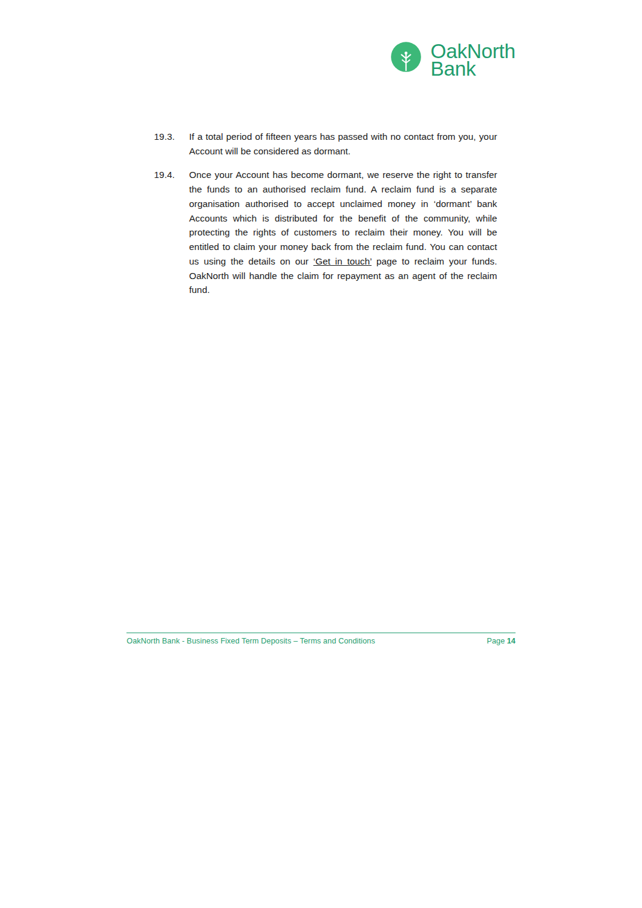OakNorth Bank
19.3.
If a total period of fifteen years has passed with no contact from you, your Account will be considered as dormant.
19.4.
Once your Account has become dormant, we reserve the right to transfer the funds to an authorised reclaim fund. A reclaim fund is a separate organisation authorised to accept unclaimed money in ‘dormant’ bank Accounts which is distributed for the benefit of the community, while protecting the rights of customers to reclaim their money. You will be entitled to claim your money back from the reclaim fund. You can contact us using the details on our ‘Get in touch’ page to reclaim your funds. OakNorth will handle the claim for repayment as an agent of the reclaim fund.
OakNorth Bank - Business Fixed Term Deposits – Terms and Conditions
Page 14